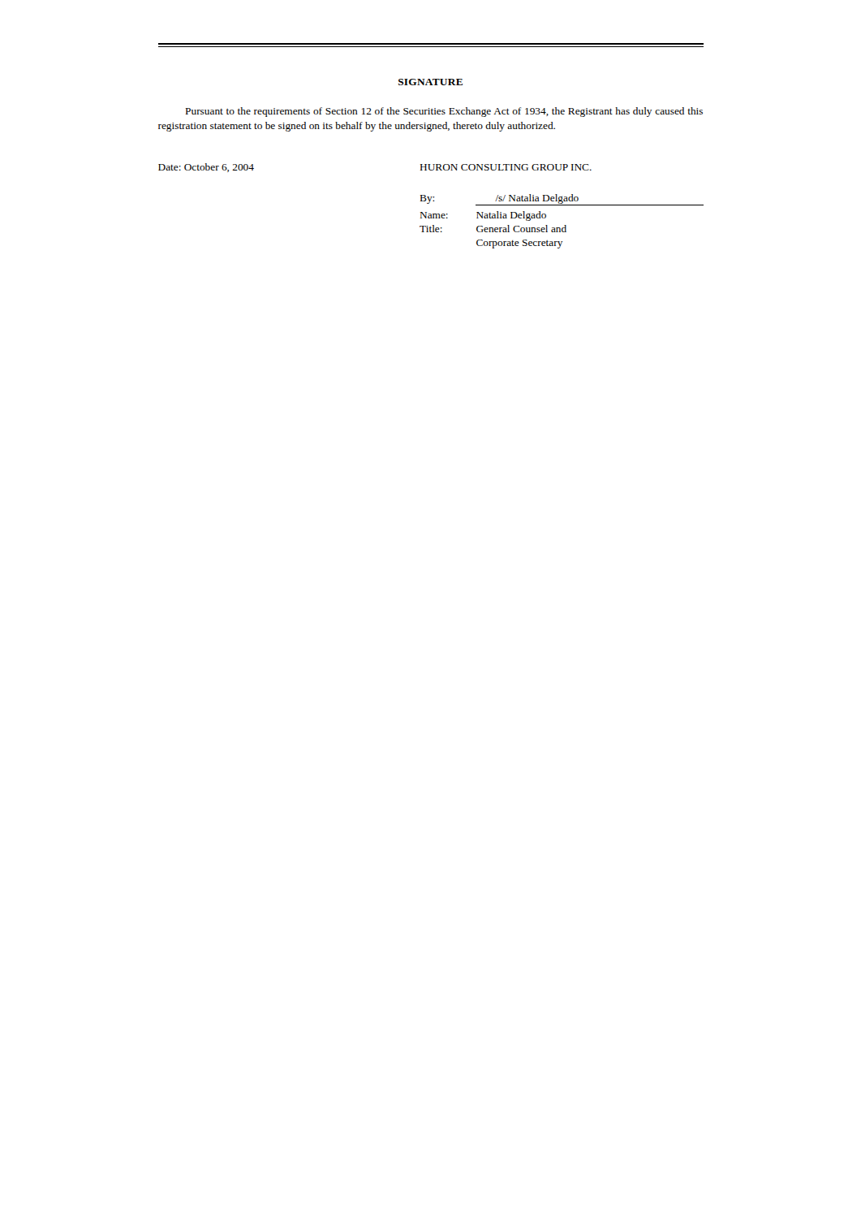SIGNATURE
Pursuant to the requirements of Section 12 of the Securities Exchange Act of 1934, the Registrant has duly caused this registration statement to be signed on its behalf by the undersigned, thereto duly authorized.
| Date: October 6, 2004 | HURON CONSULTING GROUP INC. / By: / /s/ Natalia Delgado / / Name: / Natalia Delgado / / Title: / General Counsel and / / / Corporate Secretary / |